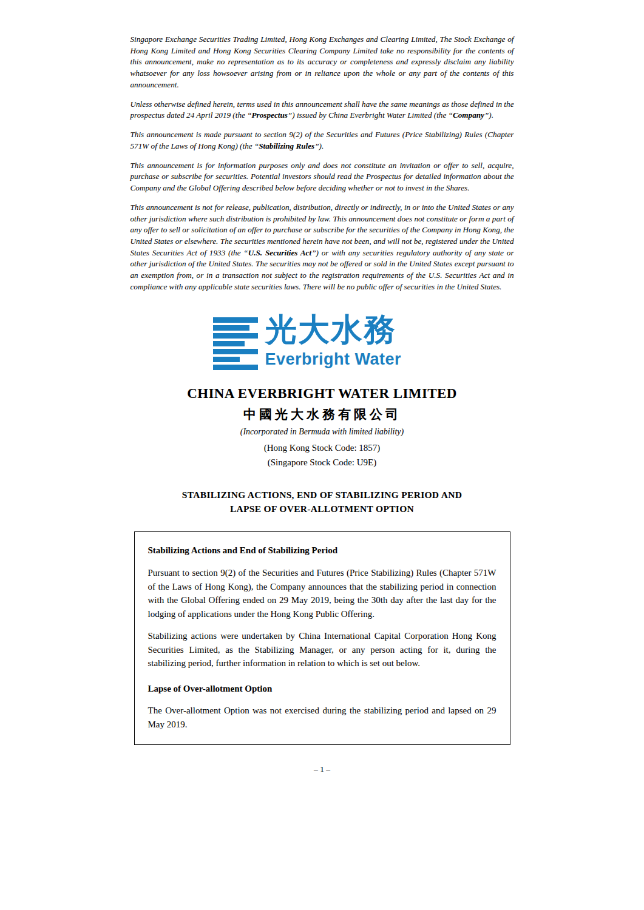Singapore Exchange Securities Trading Limited, Hong Kong Exchanges and Clearing Limited, The Stock Exchange of Hong Kong Limited and Hong Kong Securities Clearing Company Limited take no responsibility for the contents of this announcement, make no representation as to its accuracy or completeness and expressly disclaim any liability whatsoever for any loss howsoever arising from or in reliance upon the whole or any part of the contents of this announcement.
Unless otherwise defined herein, terms used in this announcement shall have the same meanings as those defined in the prospectus dated 24 April 2019 (the “Prospectus”) issued by China Everbright Water Limited (the “Company”).
This announcement is made pursuant to section 9(2) of the Securities and Futures (Price Stabilizing) Rules (Chapter 571W of the Laws of Hong Kong) (the “Stabilizing Rules”).
This announcement is for information purposes only and does not constitute an invitation or offer to sell, acquire, purchase or subscribe for securities. Potential investors should read the Prospectus for detailed information about the Company and the Global Offering described below before deciding whether or not to invest in the Shares.
This announcement is not for release, publication, distribution, directly or indirectly, in or into the United States or any other jurisdiction where such distribution is prohibited by law. This announcement does not constitute or form a part of any offer to sell or solicitation of an offer to purchase or subscribe for the securities of the Company in Hong Kong, the United States or elsewhere. The securities mentioned herein have not been, and will not be, registered under the United States Securities Act of 1933 (the “U.S. Securities Act”) or with any securities regulatory authority of any state or other jurisdiction of the United States. The securities may not be offered or sold in the United States except pursuant to an exemption from, or in a transaction not subject to the registration requirements of the U.S. Securities Act and in compliance with any applicable state securities laws. There will be no public offer of securities in the United States.
光大水務
Everbright Water
CHINA EVERBRIGHT WATER LIMITED
中國光大水務有限公司
(Incorporated in Bermuda with limited liability)
(Hong Kong Stock Code: 1857)
(Singapore Stock Code: U9E)
STABILIZING ACTIONS, END OF STABILIZING PERIOD AND
LAPSE OF OVER-ALLOTMENT OPTION
Stabilizing Actions and End of Stabilizing Period
Pursuant to section 9(2) of the Securities and Futures (Price Stabilizing) Rules (Chapter 571W of the Laws of Hong Kong), the Company announces that the stabilizing period in connection with the Global Offering ended on 29 May 2019, being the 30th day after the last day for the lodging of applications under the Hong Kong Public Offering.
Stabilizing actions were undertaken by China International Capital Corporation Hong Kong Securities Limited, as the Stabilizing Manager, or any person acting for it, during the stabilizing period, further information in relation to which is set out below.
Lapse of Over-allotment Option
The Over-allotment Option was not exercised during the stabilizing period and lapsed on 29 May 2019.
– 1 –